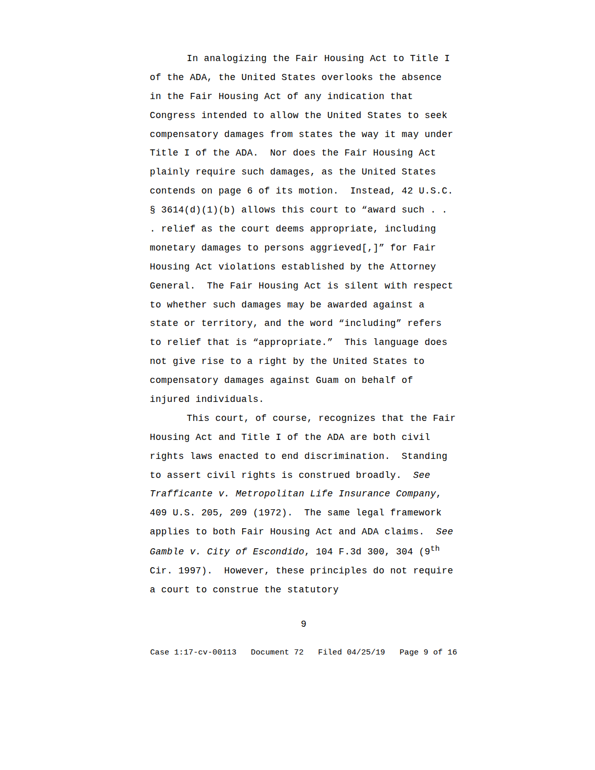In analogizing the Fair Housing Act to Title I of the ADA, the United States overlooks the absence in the Fair Housing Act of any indication that Congress intended to allow the United States to seek compensatory damages from states the way it may under Title I of the ADA. Nor does the Fair Housing Act plainly require such damages, as the United States contends on page 6 of its motion. Instead, 42 U.S.C. § 3614(d)(1)(b) allows this court to “award such . . . relief as the court deems appropriate, including monetary damages to persons aggrieved[,]” for Fair Housing Act violations established by the Attorney General. The Fair Housing Act is silent with respect to whether such damages may be awarded against a state or territory, and the word “including” refers to relief that is “appropriate.” This language does not give rise to a right by the United States to compensatory damages against Guam on behalf of injured individuals.
This court, of course, recognizes that the Fair Housing Act and Title I of the ADA are both civil rights laws enacted to end discrimination. Standing to assert civil rights is construed broadly. See Trafficante v. Metropolitan Life Insurance Company, 409 U.S. 205, 209 (1972). The same legal framework applies to both Fair Housing Act and ADA claims. See Gamble v. City of Escondido, 104 F.3d 300, 304 (9th Cir. 1997). However, these principles do not require a court to construe the statutory
9
Case 1:17-cv-00113 Document 72 Filed 04/25/19 Page 9 of 16